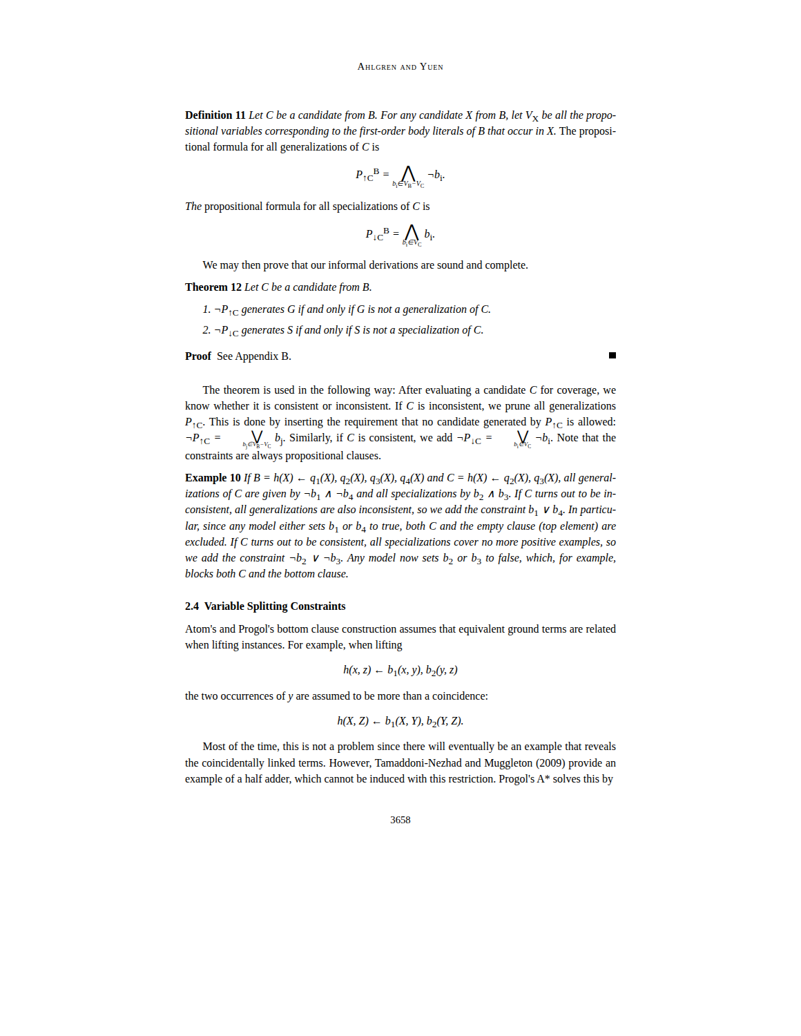Ahlgren and Yuen
Definition 11 Let C be a candidate from B. For any candidate X from B, let VX be all the propositional variables corresponding to the first-order body literals of B that occur in X. The propositional formula for all generalizations of C is
P↑CB = ⋀bi∈VB−VC ¬bi.
The propositional formula for all specializations of C is
P↓CB = ⋀bi∈VC bi.
We may then prove that our informal derivations are sound and complete.
Theorem 12 Let C be a candidate from B.
¬P↑C generates G if and only if G is not a generalization of C.
¬P↓C generates S if and only if S is not a specialization of C.
Proof See Appendix B.
The theorem is used in the following way: After evaluating a candidate C for coverage, we know whether it is consistent or inconsistent. If C is inconsistent, we prune all generalizations P↑C. This is done by inserting the requirement that no candidate generated by P↑C is allowed: ¬P↑C = ⋁bj∈VB−VC bj. Similarly, if C is consistent, we add ¬P↓C = ⋁bi∈VC ¬bi. Note that the constraints are always propositional clauses.
Example 10 If B = h(X) ← q1(X), q2(X), q3(X), q4(X) and C = h(X) ← q2(X), q3(X), all generalizations of C are given by ¬b1 ∧ ¬b4 and all specializations by b2 ∧ b3. If C turns out to be inconsistent, all generalizations are also inconsistent, so we add the constraint b1 ∨ b4. In particular, since any model either sets b1 or b4 to true, both C and the empty clause (top element) are excluded. If C turns out to be consistent, all specializations cover no more positive examples, so we add the constraint ¬b2 ∨ ¬b3. Any model now sets b2 or b3 to false, which, for example, blocks both C and the bottom clause.
2.4 Variable Splitting Constraints
Atom's and Progol's bottom clause construction assumes that equivalent ground terms are related when lifting instances. For example, when lifting
h(x, z) ← b1(x, y), b2(y, z)
the two occurrences of y are assumed to be more than a coincidence:
h(X, Z) ← b1(X, Y), b2(Y, Z).
Most of the time, this is not a problem since there will eventually be an example that reveals the coincidentally linked terms. However, Tamaddoni-Nezhad and Muggleton (2009) provide an example of a half adder, which cannot be induced with this restriction. Progol's A* solves this by
3658